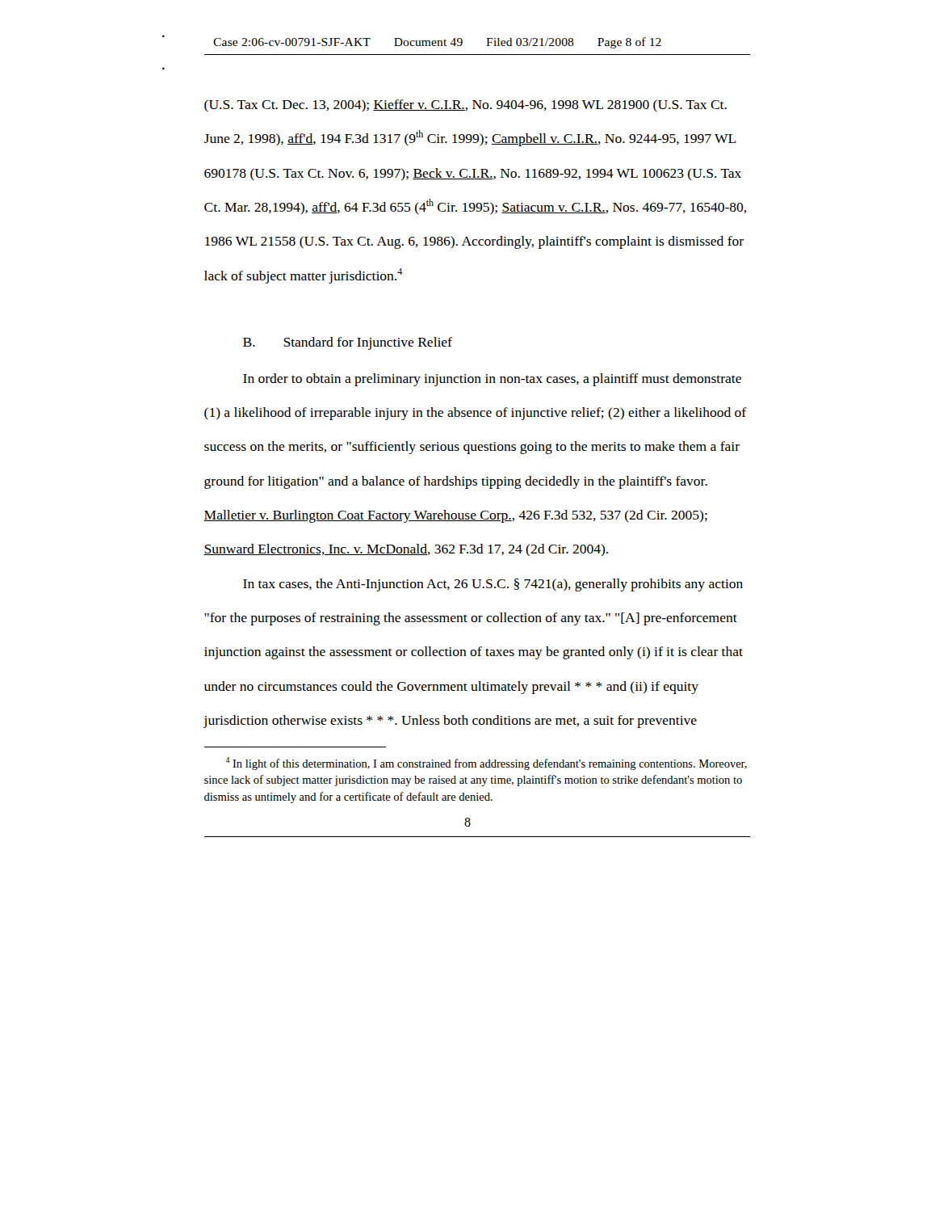. .
Case 2:06-cv-00791-SJF-AKT Document 49 Filed 03/21/2008 Page 8 of 12
(U.S. Tax Ct. Dec. 13, 2004); Kieffer v. C.I.R., No. 9404-96, 1998 WL 281900 (U.S. Tax Ct. June 2, 1998), aff'd, 194 F.3d 1317 (9th Cir. 1999); Campbell v. C.I.R., No. 9244-95, 1997 WL 690178 (U.S. Tax Ct. Nov. 6, 1997); Beck v. C.I.R., No. 11689-92, 1994 WL 100623 (U.S. Tax Ct. Mar. 28,1994), aff'd, 64 F.3d 655 (4th Cir. 1995); Satiacum v. C.I.R., Nos. 469-77, 16540-80, 1986 WL 21558 (U.S. Tax Ct. Aug. 6, 1986). Accordingly, plaintiff's complaint is dismissed for lack of subject matter jurisdiction.4
B. Standard for Injunctive Relief
In order to obtain a preliminary injunction in non-tax cases, a plaintiff must demonstrate (1) a likelihood of irreparable injury in the absence of injunctive relief; (2) either a likelihood of success on the merits, or "sufficiently serious questions going to the merits to make them a fair ground for litigation" and a balance of hardships tipping decidedly in the plaintiff's favor. Malletier v. Burlington Coat Factory Warehouse Corp., 426 F.3d 532, 537 (2d Cir. 2005); Sunward Electronics, Inc. v. McDonald, 362 F.3d 17, 24 (2d Cir. 2004).
In tax cases, the Anti-Injunction Act, 26 U.S.C. § 7421(a), generally prohibits any action "for the purposes of restraining the assessment or collection of any tax." "[A] pre-enforcement injunction against the assessment or collection of taxes may be granted only (i) if it is clear that under no circumstances could the Government ultimately prevail * * * and (ii) if equity jurisdiction otherwise exists * * *. Unless both conditions are met, a suit for preventive
4 In light of this determination, I am constrained from addressing defendant's remaining contentions. Moreover, since lack of subject matter jurisdiction may be raised at any time, plaintiff's motion to strike defendant's motion to dismiss as untimely and for a certificate of default are denied.
8